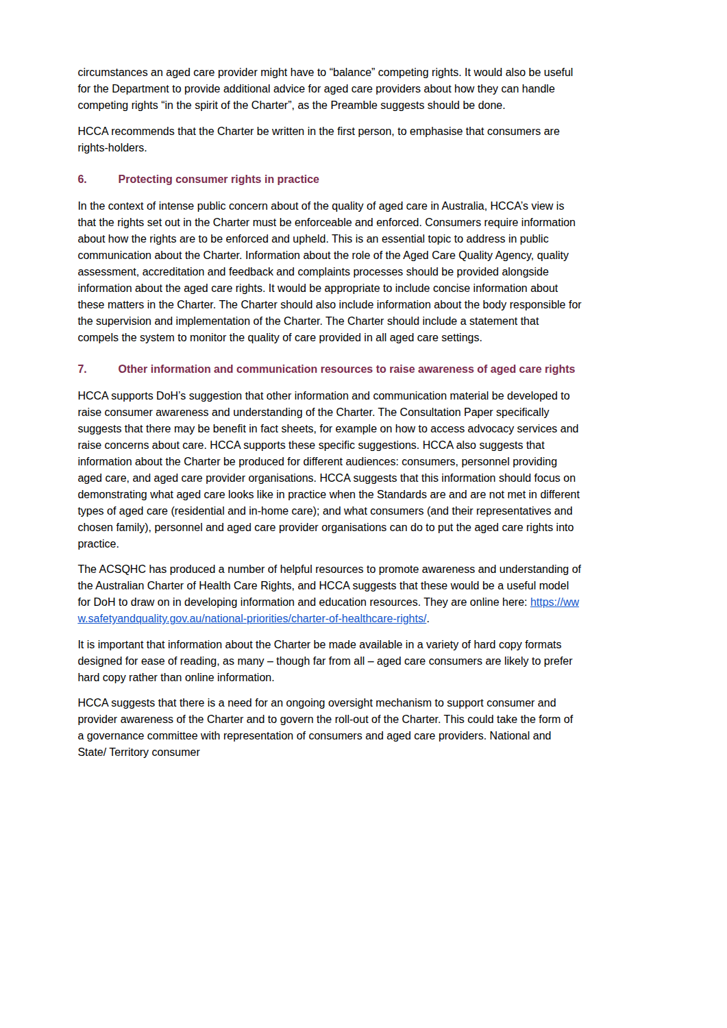circumstances an aged care provider might have to “balance” competing rights. It would also be useful for the Department to provide additional advice for aged care providers about how they can handle competing rights “in the spirit of the Charter”, as the Preamble suggests should be done.
HCCA recommends that the Charter be written in the first person, to emphasise that consumers are rights-holders.
6. Protecting consumer rights in practice
In the context of intense public concern about of the quality of aged care in Australia, HCCA’s view is that the rights set out in the Charter must be enforceable and enforced. Consumers require information about how the rights are to be enforced and upheld. This is an essential topic to address in public communication about the Charter. Information about the role of the Aged Care Quality Agency, quality assessment, accreditation and feedback and complaints processes should be provided alongside information about the aged care rights. It would be appropriate to include concise information about these matters in the Charter. The Charter should also include information about the body responsible for the supervision and implementation of the Charter. The Charter should include a statement that compels the system to monitor the quality of care provided in all aged care settings.
7. Other information and communication resources to raise awareness of aged care rights
HCCA supports DoH’s suggestion that other information and communication material be developed to raise consumer awareness and understanding of the Charter. The Consultation Paper specifically suggests that there may be benefit in fact sheets, for example on how to access advocacy services and raise concerns about care. HCCA supports these specific suggestions. HCCA also suggests that information about the Charter be produced for different audiences: consumers, personnel providing aged care, and aged care provider organisations. HCCA suggests that this information should focus on demonstrating what aged care looks like in practice when the Standards are and are not met in different types of aged care (residential and in-home care); and what consumers (and their representatives and chosen family), personnel and aged care provider organisations can do to put the aged care rights into practice.
The ACSQHC has produced a number of helpful resources to promote awareness and understanding of the Australian Charter of Health Care Rights, and HCCA suggests that these would be a useful model for DoH to draw on in developing information and education resources. They are online here: https://www.safetyandquality.gov.au/national-priorities/charter-of-healthcare-rights/.
It is important that information about the Charter be made available in a variety of hard copy formats designed for ease of reading, as many – though far from all – aged care consumers are likely to prefer hard copy rather than online information.
HCCA suggests that there is a need for an ongoing oversight mechanism to support consumer and provider awareness of the Charter and to govern the roll-out of the Charter. This could take the form of a governance committee with representation of consumers and aged care providers. National and State/ Territory consumer